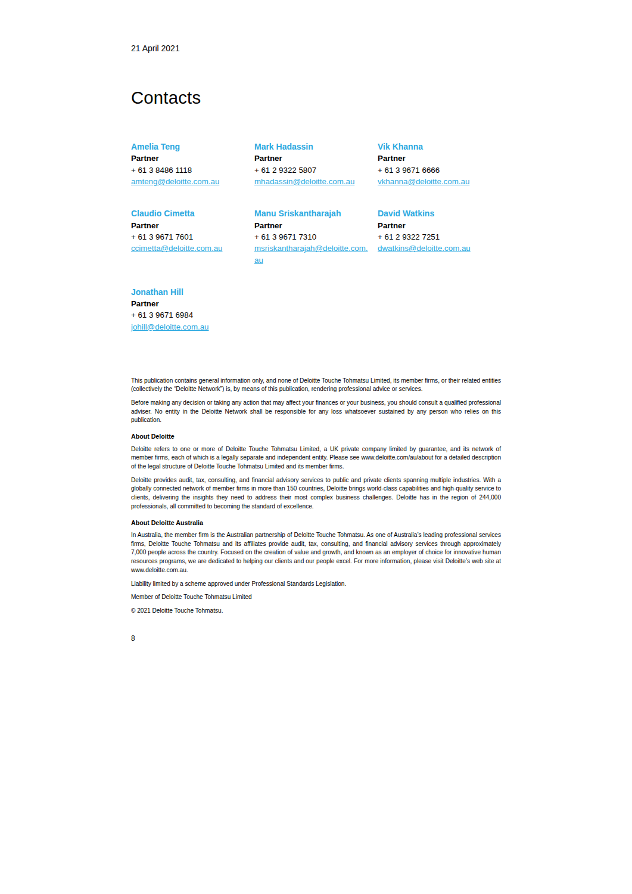21 April 2021
Contacts
| Amelia Teng Partner + 61 3 8486 1118 amteng@deloitte.com.au | Mark Hadassin Partner + 61 2 9322 5807 mhadassin@deloitte.com.au | Vik Khanna Partner + 61 3 9671 6666 vkhanna@deloitte.com.au |
| Claudio Cimetta Partner + 61 3 9671 7601 ccimetta@deloitte.com.au | Manu Sriskantharajah Partner + 61 3 9671 7310 msriskantharajah@deloitte.com.au | David Watkins Partner + 61 2 9322 7251 dwatkins@deloitte.com.au |
| Jonathan Hill Partner + 61 3 9671 6984 johill@deloitte.com.au | | |
This publication contains general information only, and none of Deloitte Touche Tohmatsu Limited, its member firms, or their related entities (collectively the “Deloitte Network”) is, by means of this publication, rendering professional advice or services.
Before making any decision or taking any action that may affect your finances or your business, you should consult a qualified professional adviser. No entity in the Deloitte Network shall be responsible for any loss whatsoever sustained by any person who relies on this publication.
About Deloitte
Deloitte refers to one or more of Deloitte Touche Tohmatsu Limited, a UK private company limited by guarantee, and its network of member firms, each of which is a legally separate and independent entity. Please see www.deloitte.com/au/about for a detailed description of the legal structure of Deloitte Touche Tohmatsu Limited and its member firms.
Deloitte provides audit, tax, consulting, and financial advisory services to public and private clients spanning multiple industries. With a globally connected network of member firms in more than 150 countries, Deloitte brings world-class capabilities and high-quality service to clients, delivering the insights they need to address their most complex business challenges. Deloitte has in the region of 244,000 professionals, all committed to becoming the standard of excellence.
About Deloitte Australia
In Australia, the member firm is the Australian partnership of Deloitte Touche Tohmatsu. As one of Australia’s leading professional services firms, Deloitte Touche Tohmatsu and its affiliates provide audit, tax, consulting, and financial advisory services through approximately 7,000 people across the country. Focused on the creation of value and growth, and known as an employer of choice for innovative human resources programs, we are dedicated to helping our clients and our people excel. For more information, please visit Deloitte’s web site at www.deloitte.com.au.
Liability limited by a scheme approved under Professional Standards Legislation.
Member of Deloitte Touche Tohmatsu Limited
© 2021 Deloitte Touche Tohmatsu.
8